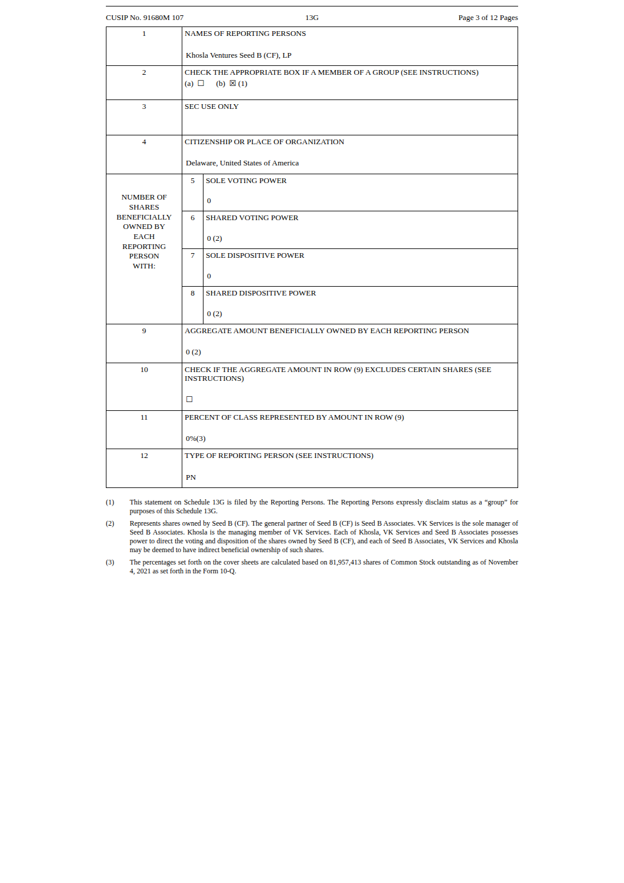| CUSIP No. 91680M 107 | 13G | Page 3 of 12 Pages |
| 1 | NAMES OF REPORTING PERSONS Khosla Ventures Seed B (CF), LP |
| 2 | CHECK THE APPROPRIATE BOX IF A MEMBER OF A GROUP (SEE INSTRUCTIONS) (a) ☐ (b) ☒ (1) |
| 3 | SEC USE ONLY |
| 4 | CITIZENSHIP OR PLACE OF ORGANIZATION Delaware, United States of America |
| NUMBER OF SHARES BENEFICIALLY OWNED BY EACH REPORTING PERSON WITH: | 5 | SOLE VOTING POWER 0 |
| 6 | SHARED VOTING POWER 0 (2) |
| 7 | SOLE DISPOSITIVE POWER 0 |
| 8 | SHARED DISPOSITIVE POWER 0 (2) |
| 9 | AGGREGATE AMOUNT BENEFICIALLY OWNED BY EACH REPORTING PERSON 0 (2) |
| 10 | CHECK IF THE AGGREGATE AMOUNT IN ROW (9) EXCLUDES CERTAIN SHARES (SEE INSTRUCTIONS) ☐ |
| 11 | PERCENT OF CLASS REPRESENTED BY AMOUNT IN ROW (9) 0%(3) |
| 12 | TYPE OF REPORTING PERSON (SEE INSTRUCTIONS) PN |
| (1) | This statement on Schedule 13G is filed by the Reporting Persons. The Reporting Persons expressly disclaim status as a “group” for purposes of this Schedule 13G. |
| (2) | Represents shares owned by Seed B (CF). The general partner of Seed B (CF) is Seed B Associates. VK Services is the sole manager of Seed B Associates. Khosla is the managing member of VK Services. Each of Khosla, VK Services and Seed B Associates possesses power to direct the voting and disposition of the shares owned by Seed B (CF), and each of Seed B Associates, VK Services and Khosla may be deemed to have indirect beneficial ownership of such shares. |
| (3) | The percentages set forth on the cover sheets are calculated based on 81,957,413 shares of Common Stock outstanding as of November 4, 2021 as set forth in the Form 10-Q. |